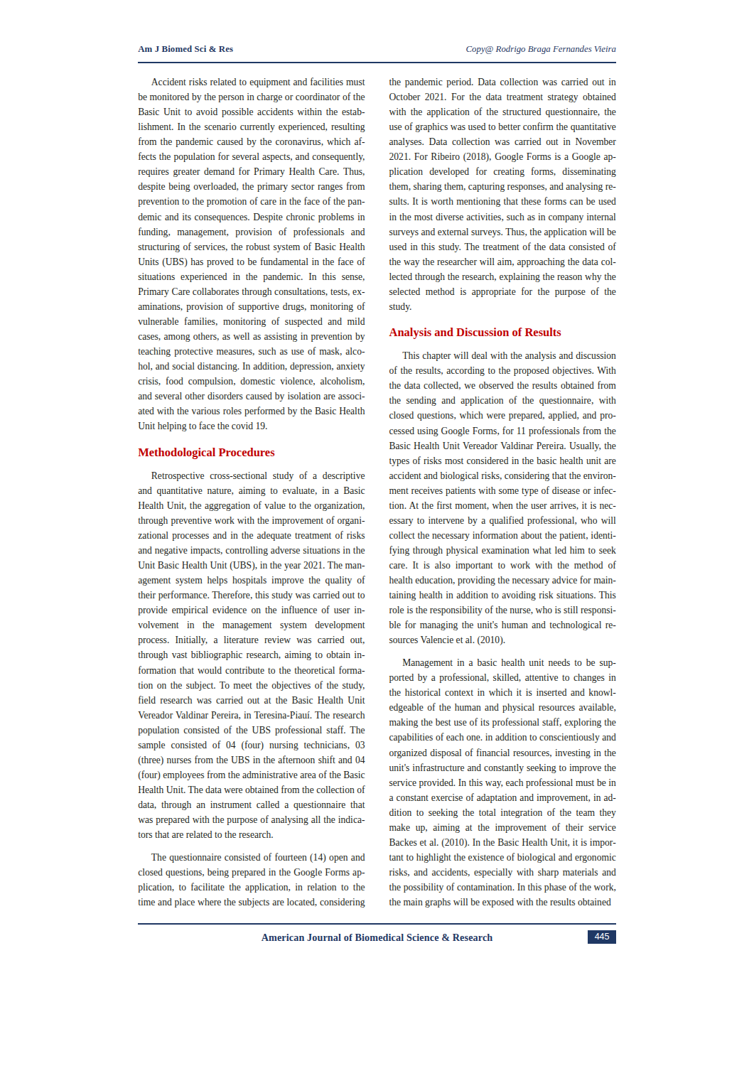Am J Biomed Sci & Res
Copy@ Rodrigo Braga Fernandes Vieira
Accident risks related to equipment and facilities must be monitored by the person in charge or coordinator of the Basic Unit to avoid possible accidents within the establishment. In the scenario currently experienced, resulting from the pandemic caused by the coronavirus, which affects the population for several aspects, and consequently, requires greater demand for Primary Health Care. Thus, despite being overloaded, the primary sector ranges from prevention to the promotion of care in the face of the pandemic and its consequences. Despite chronic problems in funding, management, provision of professionals and structuring of services, the robust system of Basic Health Units (UBS) has proved to be fundamental in the face of situations experienced in the pandemic. In this sense, Primary Care collaborates through consultations, tests, examinations, provision of supportive drugs, monitoring of vulnerable families, monitoring of suspected and mild cases, among others, as well as assisting in prevention by teaching protective measures, such as use of mask, alcohol, and social distancing. In addition, depression, anxiety crisis, food compulsion, domestic violence, alcoholism, and several other disorders caused by isolation are associated with the various roles performed by the Basic Health Unit helping to face the covid 19.
Methodological Procedures
Retrospective cross-sectional study of a descriptive and quantitative nature, aiming to evaluate, in a Basic Health Unit, the aggregation of value to the organization, through preventive work with the improvement of organizational processes and in the adequate treatment of risks and negative impacts, controlling adverse situations in the Unit Basic Health Unit (UBS), in the year 2021. The management system helps hospitals improve the quality of their performance. Therefore, this study was carried out to provide empirical evidence on the influence of user involvement in the management system development process. Initially, a literature review was carried out, through vast bibliographic research, aiming to obtain information that would contribute to the theoretical formation on the subject. To meet the objectives of the study, field research was carried out at the Basic Health Unit Vereador Valdinar Pereira, in Teresina-Piauí. The research population consisted of the UBS professional staff. The sample consisted of 04 (four) nursing technicians, 03 (three) nurses from the UBS in the afternoon shift and 04 (four) employees from the administrative area of the Basic Health Unit. The data were obtained from the collection of data, through an instrument called a questionnaire that was prepared with the purpose of analysing all the indicators that are related to the research.
The questionnaire consisted of fourteen (14) open and closed questions, being prepared in the Google Forms application, to facilitate the application, in relation to the time and place where the subjects are located, considering the pandemic period. Data collection was carried out in October 2021. For the data treatment strategy obtained with the application of the structured questionnaire, the use of graphics was used to better confirm the quantitative analyses. Data collection was carried out in November 2021. For Ribeiro (2018), Google Forms is a Google application developed for creating forms, disseminating them, sharing them, capturing responses, and analysing results. It is worth mentioning that these forms can be used in the most diverse activities, such as in company internal surveys and external surveys. Thus, the application will be used in this study. The treatment of the data consisted of the way the researcher will aim, approaching the data collected through the research, explaining the reason why the selected method is appropriate for the purpose of the study.
Analysis and Discussion of Results
This chapter will deal with the analysis and discussion of the results, according to the proposed objectives. With the data collected, we observed the results obtained from the sending and application of the questionnaire, with closed questions, which were prepared, applied, and processed using Google Forms, for 11 professionals from the Basic Health Unit Vereador Valdinar Pereira. Usually, the types of risks most considered in the basic health unit are accident and biological risks, considering that the environment receives patients with some type of disease or infection. At the first moment, when the user arrives, it is necessary to intervene by a qualified professional, who will collect the necessary information about the patient, identifying through physical examination what led him to seek care. It is also important to work with the method of health education, providing the necessary advice for maintaining health in addition to avoiding risk situations. This role is the responsibility of the nurse, who is still responsible for managing the unit's human and technological resources Valencie et al. (2010).
Management in a basic health unit needs to be supported by a professional, skilled, attentive to changes in the historical context in which it is inserted and knowledgeable of the human and physical resources available, making the best use of its professional staff, exploring the capabilities of each one. in addition to conscientiously and organized disposal of financial resources, investing in the unit's infrastructure and constantly seeking to improve the service provided. In this way, each professional must be in a constant exercise of adaptation and improvement, in addition to seeking the total integration of the team they make up, aiming at the improvement of their service Backes et al. (2010). In the Basic Health Unit, it is important to highlight the existence of biological and ergonomic risks, and accidents, especially with sharp materials and the possibility of contamination. In this phase of the work, the main graphs will be exposed with the results obtained
American Journal of Biomedical Science & Research
445